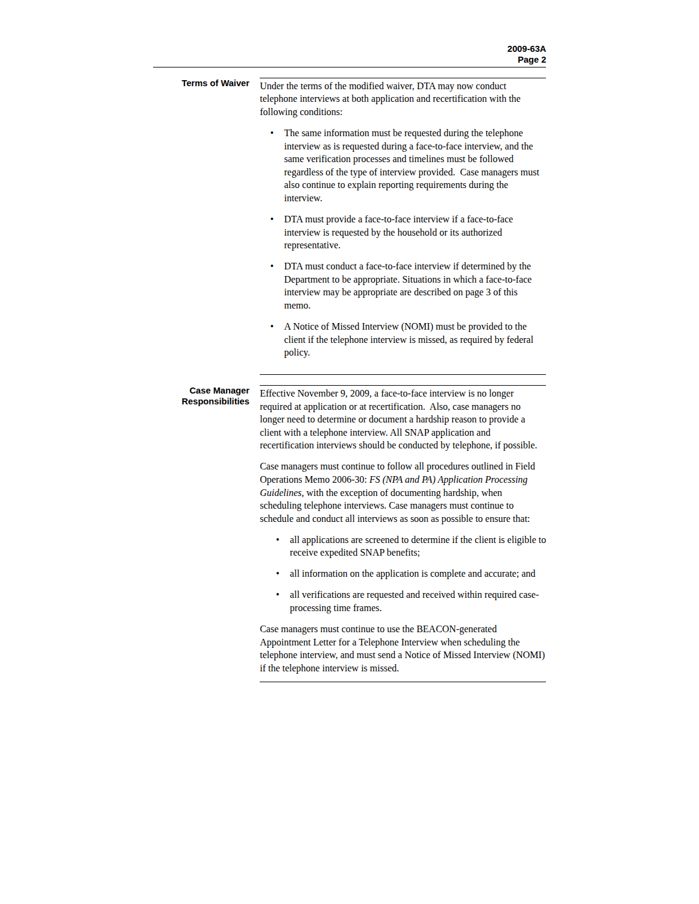2009-63A
Page 2
Terms of Waiver
Under the terms of the modified waiver, DTA may now conduct telephone interviews at both application and recertification with the following conditions:
The same information must be requested during the telephone interview as is requested during a face-to-face interview, and the same verification processes and timelines must be followed regardless of the type of interview provided. Case managers must also continue to explain reporting requirements during the interview.
DTA must provide a face-to-face interview if a face-to-face interview is requested by the household or its authorized representative.
DTA must conduct a face-to-face interview if determined by the Department to be appropriate. Situations in which a face-to-face interview may be appropriate are described on page 3 of this memo.
A Notice of Missed Interview (NOMI) must be provided to the client if the telephone interview is missed, as required by federal policy.
Case Manager
Responsibilities
Effective November 9, 2009, a face-to-face interview is no longer required at application or at recertification. Also, case managers no longer need to determine or document a hardship reason to provide a client with a telephone interview. All SNAP application and recertification interviews should be conducted by telephone, if possible.
Case managers must continue to follow all procedures outlined in Field Operations Memo 2006-30: FS (NPA and PA) Application Processing Guidelines, with the exception of documenting hardship, when scheduling telephone interviews. Case managers must continue to schedule and conduct all interviews as soon as possible to ensure that:
all applications are screened to determine if the client is eligible to receive expedited SNAP benefits;
all information on the application is complete and accurate; and
all verifications are requested and received within required case-processing time frames.
Case managers must continue to use the BEACON-generated Appointment Letter for a Telephone Interview when scheduling the telephone interview, and must send a Notice of Missed Interview (NOMI) if the telephone interview is missed.